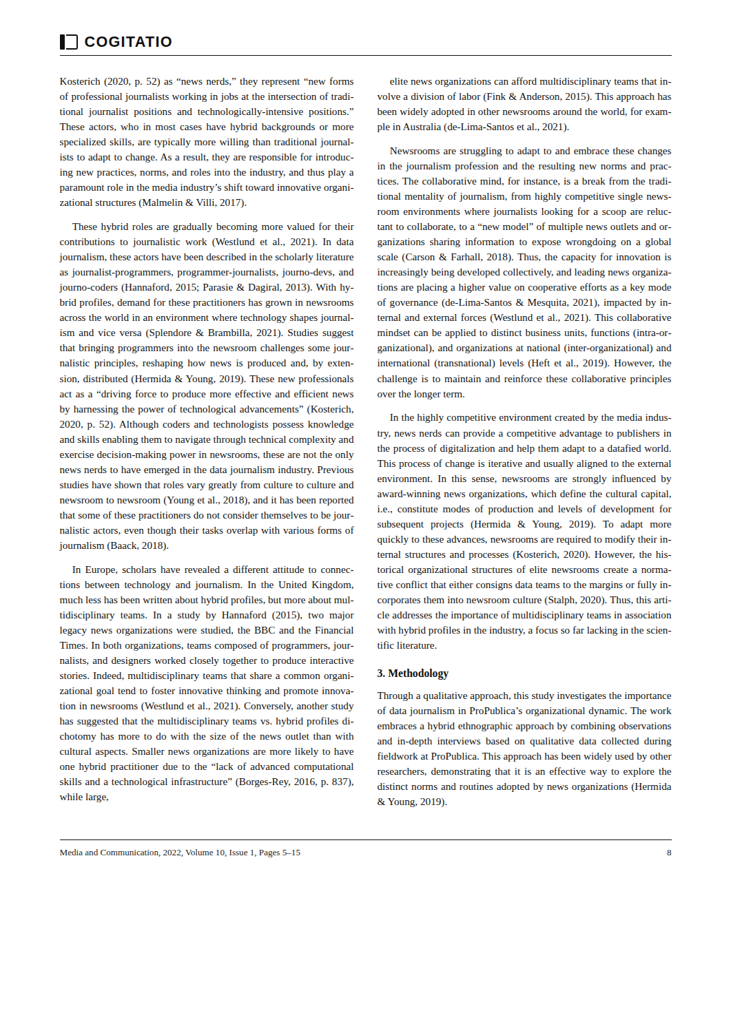COGITATIO
Kosterich (2020, p. 52) as “news nerds,” they represent “new forms of professional journalists working in jobs at the intersection of traditional journalist positions and technologically-intensive positions.” These actors, who in most cases have hybrid backgrounds or more specialized skills, are typically more willing than traditional journalists to adapt to change. As a result, they are responsible for introducing new practices, norms, and roles into the industry, and thus play a paramount role in the media industry’s shift toward innovative organizational structures (Malmelin & Villi, 2017).
These hybrid roles are gradually becoming more valued for their contributions to journalistic work (Westlund et al., 2021). In data journalism, these actors have been described in the scholarly literature as journalist-programmers, programmer-journalists, journo-devs, and journo-coders (Hannaford, 2015; Parasie & Dagiral, 2013). With hybrid profiles, demand for these practitioners has grown in newsrooms across the world in an environment where technology shapes journalism and vice versa (Splendore & Brambilla, 2021). Studies suggest that bringing programmers into the newsroom challenges some journalistic principles, reshaping how news is produced and, by extension, distributed (Hermida & Young, 2019). These new professionals act as a “driving force to produce more effective and efficient news by harnessing the power of technological advancements” (Kosterich, 2020, p. 52). Although coders and technologists possess knowledge and skills enabling them to navigate through technical complexity and exercise decision-making power in newsrooms, these are not the only news nerds to have emerged in the data journalism industry. Previous studies have shown that roles vary greatly from culture to culture and newsroom to newsroom (Young et al., 2018), and it has been reported that some of these practitioners do not consider themselves to be journalistic actors, even though their tasks overlap with various forms of journalism (Baack, 2018).
In Europe, scholars have revealed a different attitude to connections between technology and journalism. In the United Kingdom, much less has been written about hybrid profiles, but more about multidisciplinary teams. In a study by Hannaford (2015), two major legacy news organizations were studied, the BBC and the Financial Times. In both organizations, teams composed of programmers, journalists, and designers worked closely together to produce interactive stories. Indeed, multidisciplinary teams that share a common organizational goal tend to foster innovative thinking and promote innovation in newsrooms (Westlund et al., 2021). Conversely, another study has suggested that the multidisciplinary teams vs. hybrid profiles dichotomy has more to do with the size of the news outlet than with cultural aspects. Smaller news organizations are more likely to have one hybrid practitioner due to the “lack of advanced computational skills and a technological infrastructure” (Borges-Rey, 2016, p. 837), while large,
elite news organizations can afford multidisciplinary teams that involve a division of labor (Fink & Anderson, 2015). This approach has been widely adopted in other newsrooms around the world, for example in Australia (de-Lima-Santos et al., 2021).
Newsrooms are struggling to adapt to and embrace these changes in the journalism profession and the resulting new norms and practices. The collaborative mind, for instance, is a break from the traditional mentality of journalism, from highly competitive single newsroom environments where journalists looking for a scoop are reluctant to collaborate, to a “new model” of multiple news outlets and organizations sharing information to expose wrongdoing on a global scale (Carson & Farhall, 2018). Thus, the capacity for innovation is increasingly being developed collectively, and leading news organizations are placing a higher value on cooperative efforts as a key mode of governance (de-Lima-Santos & Mesquita, 2021), impacted by internal and external forces (Westlund et al., 2021). This collaborative mindset can be applied to distinct business units, functions (intra-organizational), and organizations at national (inter-organizational) and international (transnational) levels (Heft et al., 2019). However, the challenge is to maintain and reinforce these collaborative principles over the longer term.
In the highly competitive environment created by the media industry, news nerds can provide a competitive advantage to publishers in the process of digitalization and help them adapt to a datafied world. This process of change is iterative and usually aligned to the external environment. In this sense, newsrooms are strongly influenced by award-winning news organizations, which define the cultural capital, i.e., constitute modes of production and levels of development for subsequent projects (Hermida & Young, 2019). To adapt more quickly to these advances, newsrooms are required to modify their internal structures and processes (Kosterich, 2020). However, the historical organizational structures of elite newsrooms create a normative conflict that either consigns data teams to the margins or fully incorporates them into newsroom culture (Stalph, 2020). Thus, this article addresses the importance of multidisciplinary teams in association with hybrid profiles in the industry, a focus so far lacking in the scientific literature.
3. Methodology
Through a qualitative approach, this study investigates the importance of data journalism in ProPublica’s organizational dynamic. The work embraces a hybrid ethnographic approach by combining observations and in-depth interviews based on qualitative data collected during fieldwork at ProPublica. This approach has been widely used by other researchers, demonstrating that it is an effective way to explore the distinct norms and routines adopted by news organizations (Hermida & Young, 2019).
Media and Communication, 2022, Volume 10, Issue 1, Pages 5–15
8